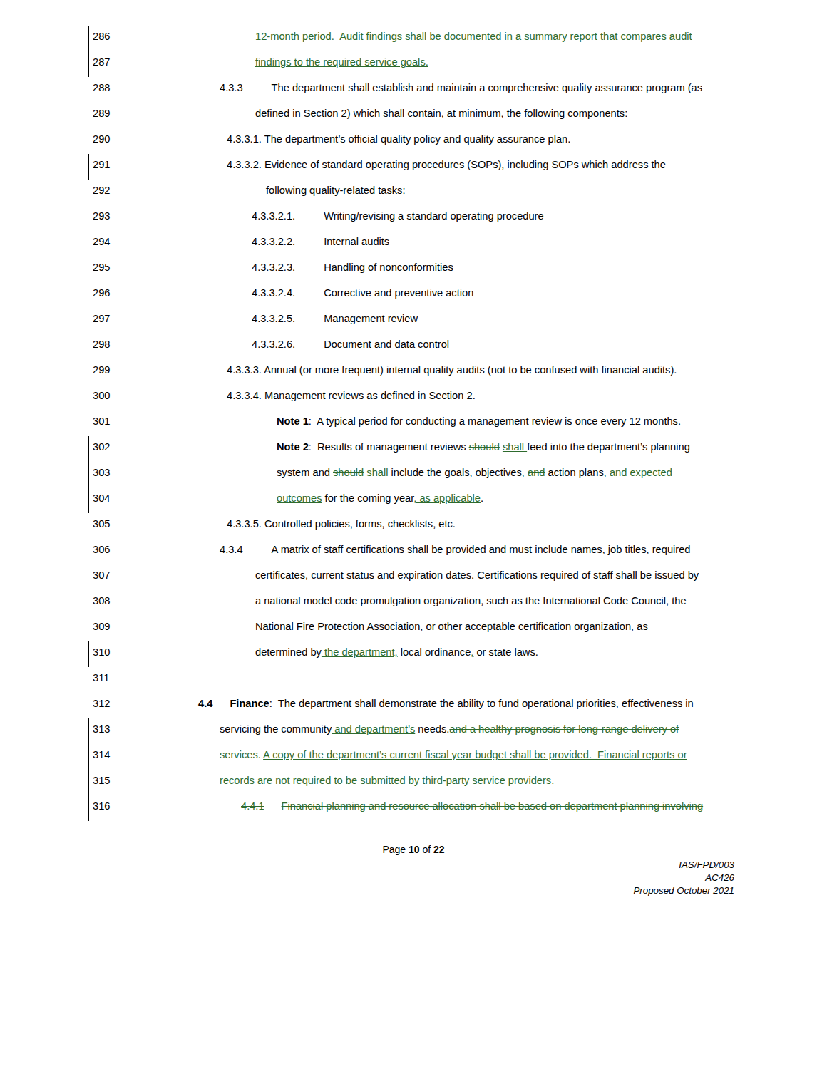286
12-month period. Audit findings shall be documented in a summary report that compares audit
287
findings to the required service goals.
288
4.3.3 The department shall establish and maintain a comprehensive quality assurance program (as
289
defined in Section 2) which shall contain, at minimum, the following components:
290
4.3.3.1. The department’s official quality policy and quality assurance plan.
291
4.3.3.2. Evidence of standard operating procedures (SOPs), including SOPs which address the
292
following quality-related tasks:
293
4.3.3.2.1. Writing/revising a standard operating procedure
294
4.3.3.2.2. Internal audits
295
4.3.3.2.3. Handling of nonconformities
296
4.3.3.2.4. Corrective and preventive action
297
4.3.3.2.5. Management review
298
4.3.3.2.6. Document and data control
299
4.3.3.3. Annual (or more frequent) internal quality audits (not to be confused with financial audits).
300
4.3.3.4. Management reviews as defined in Section 2.
301
Note 1: A typical period for conducting a management review is once every 12 months.
302
Note 2: Results of management reviews should shall feed into the department’s planning
303
system and should shall include the goals, objectives, and action plans, and expected
304
outcomes for the coming year, as applicable.
305
4.3.3.5. Controlled policies, forms, checklists, etc.
306
4.3.4 A matrix of staff certifications shall be provided and must include names, job titles, required
307
certificates, current status and expiration dates. Certifications required of staff shall be issued by
308
a national model code promulgation organization, such as the International Code Council, the
309
National Fire Protection Association, or other acceptable certification organization, as
310
determined by the department, local ordinance, or state laws.
311
312
4.4 Finance: The department shall demonstrate the ability to fund operational priorities, effectiveness in
313
servicing the community and department’s needs.and a healthy prognosis for long-range delivery of
314
services. A copy of the department’s current fiscal year budget shall be provided. Financial reports or
315
records are not required to be submitted by third-party service providers.
316
4.4.1 Financial planning and resource allocation shall be based on department planning involving
Page 10 of 22
IAS/FPD/003
AC426
Proposed October 2021